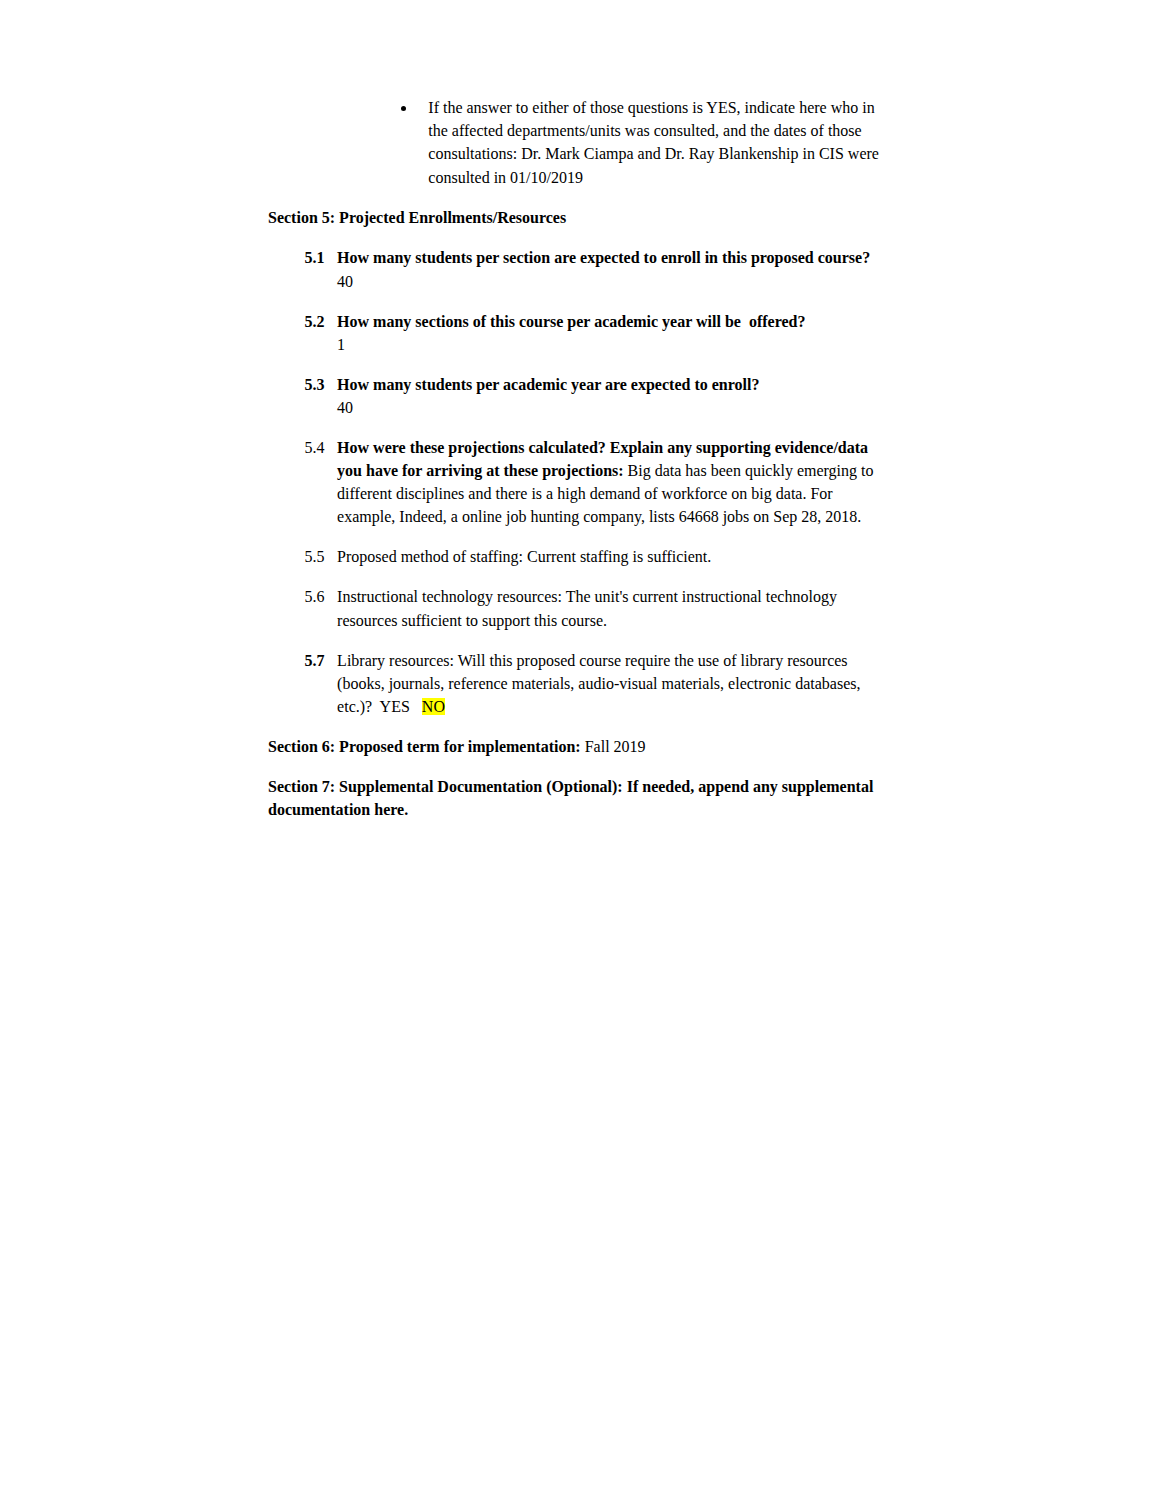If the answer to either of those questions is YES, indicate here who in the affected departments/units was consulted, and the dates of those consultations: Dr. Mark Ciampa and Dr. Ray Blankenship in CIS were consulted in 01/10/2019
Section 5: Projected Enrollments/Resources
5.1
How many students per section are expected to enroll in this proposed course? 40
5.2
How many sections of this course per academic year will be offered? 1
5.3
How many students per academic year are expected to enroll? 40
5.4
How were these projections calculated? Explain any supporting evidence/data you have for arriving at these projections: Big data has been quickly emerging to different disciplines and there is a high demand of workforce on big data. For example, Indeed, a online job hunting company, lists 64668 jobs on Sep 28, 2018.
5.5
Proposed method of staffing: Current staffing is sufficient.
5.6
Instructional technology resources: The unit's current instructional technology resources sufficient to support this course.
5.7
Library resources: Will this proposed course require the use of library resources (books, journals, reference materials, audio-visual materials, electronic databases, etc.)? YES NO
Section 6: Proposed term for implementation: Fall 2019
Section 7: Supplemental Documentation (Optional): If needed, append any supplemental documentation here.